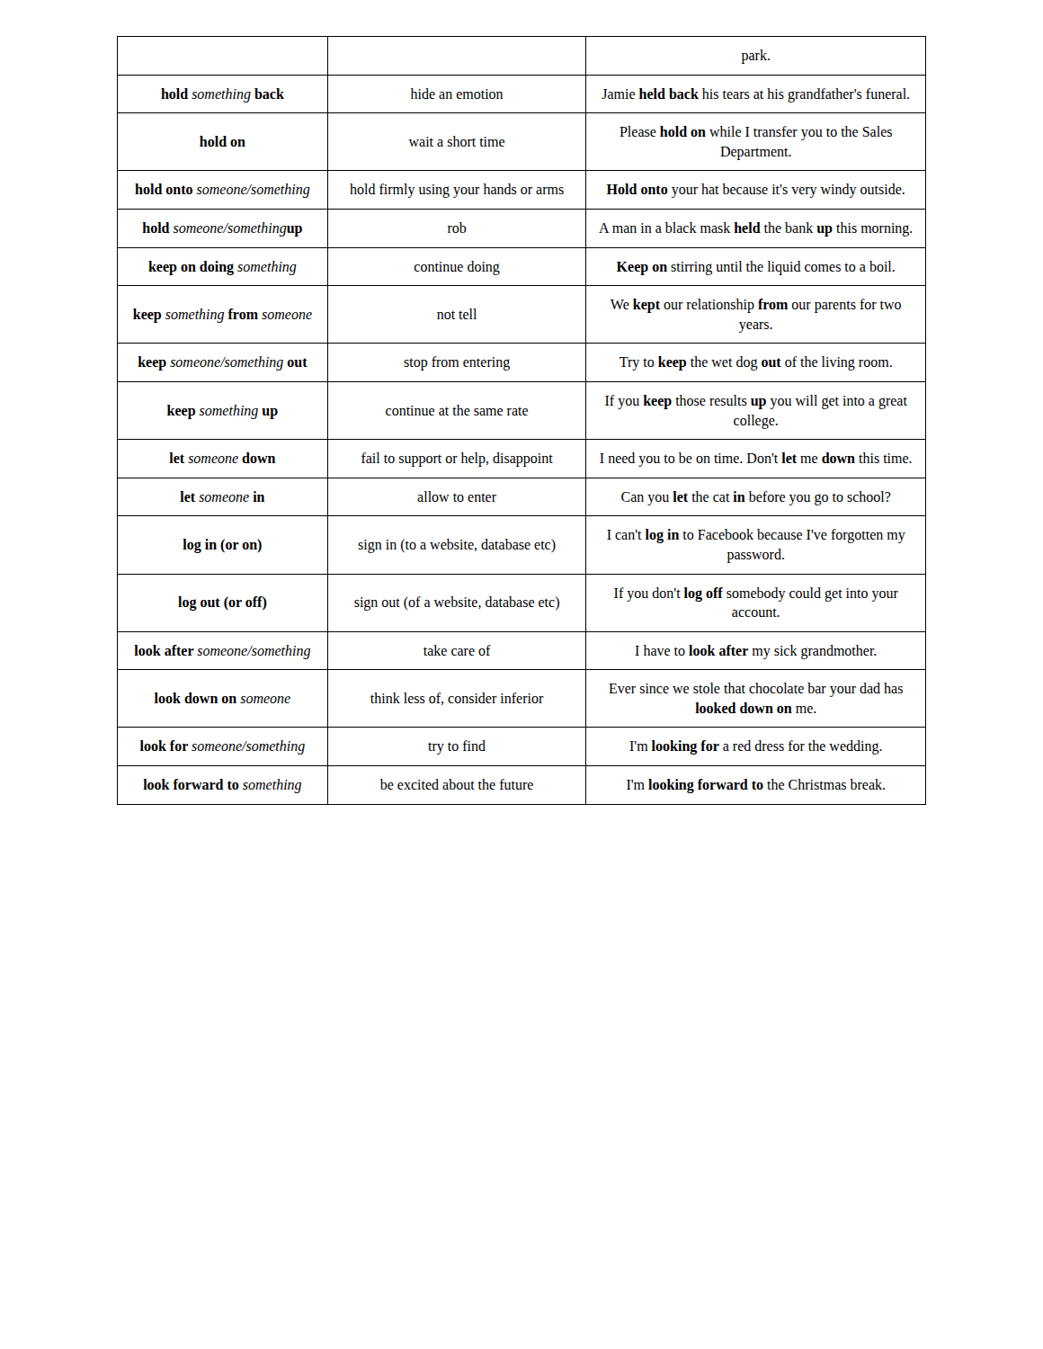| | | park. |
| hold something back | hide an emotion | Jamie held back his tears at his grandfather's funeral. |
| hold on | wait a short time | Please hold on while I transfer you to the Sales Department. |
| hold onto someone/something | hold firmly using your hands or arms | Hold onto your hat because it's very windy outside. |
| hold someone/something up | rob | A man in a black mask held the bank up this morning. |
| keep on doing something | continue doing | Keep on stirring until the liquid comes to a boil. |
| keep something from someone | not tell | We kept our relationship from our parents for two years. |
| keep someone/something out | stop from entering | Try to keep the wet dog out of the living room. |
| keep something up | continue at the same rate | If you keep those results up you will get into a great college. |
| let someone down | fail to support or help, disappoint | I need you to be on time. Don't let me down this time. |
| let someone in | allow to enter | Can you let the cat in before you go to school? |
| log in (or on) | sign in (to a website, database etc) | I can't log in to Facebook because I've forgotten my password. |
| log out (or off) | sign out (of a website, database etc) | If you don't log off somebody could get into your account. |
| look after someone/something | take care of | I have to look after my sick grandmother. |
| look down on someone | think less of, consider inferior | Ever since we stole that chocolate bar your dad has looked down on me. |
| look for someone/something | try to find | I'm looking for a red dress for the wedding. |
| look forward to something | be excited about the future | I'm looking forward to the Christmas break. |